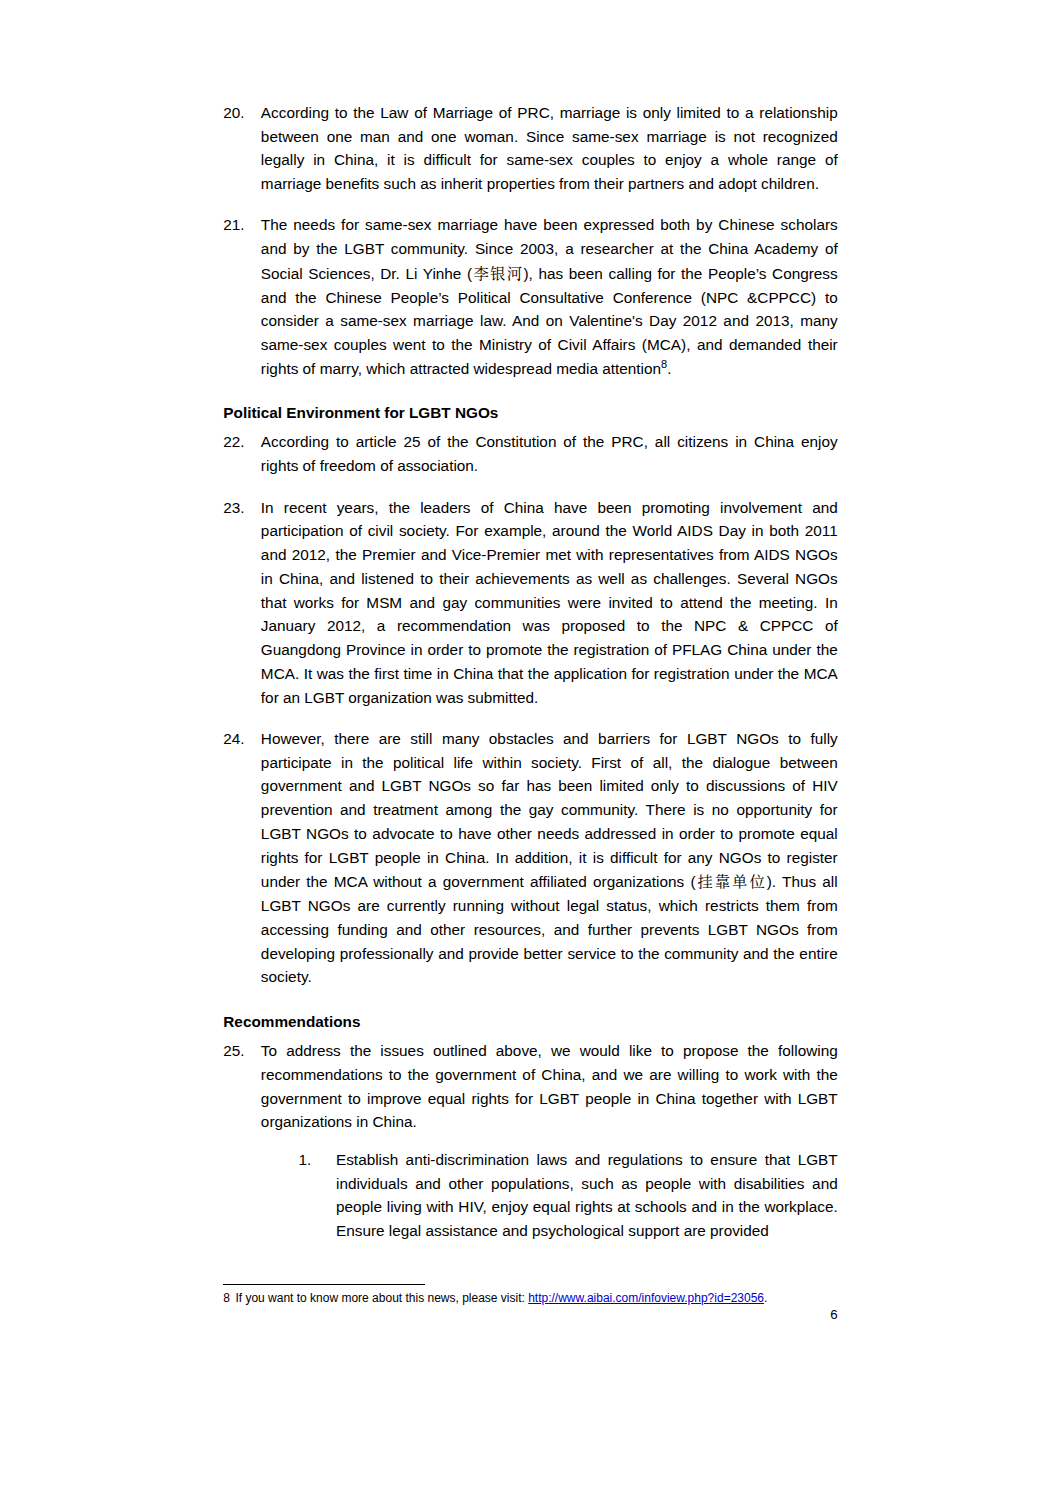20. According to the Law of Marriage of PRC, marriage is only limited to a relationship between one man and one woman. Since same-sex marriage is not recognized legally in China, it is difficult for same-sex couples to enjoy a whole range of marriage benefits such as inherit properties from their partners and adopt children.
21. The needs for same-sex marriage have been expressed both by Chinese scholars and by the LGBT community. Since 2003, a researcher at the China Academy of Social Sciences, Dr. Li Yinhe (李银河), has been calling for the People’s Congress and the Chinese People’s Political Consultative Conference (NPC &CPPCC) to consider a same-sex marriage law. And on Valentine's Day 2012 and 2013, many same-sex couples went to the Ministry of Civil Affairs (MCA), and demanded their rights of marry, which attracted widespread media attention8.
Political Environment for LGBT NGOs
22. According to article 25 of the Constitution of the PRC, all citizens in China enjoy rights of freedom of association.
23. In recent years, the leaders of China have been promoting involvement and participation of civil society. For example, around the World AIDS Day in both 2011 and 2012, the Premier and Vice-Premier met with representatives from AIDS NGOs in China, and listened to their achievements as well as challenges. Several NGOs that works for MSM and gay communities were invited to attend the meeting. In January 2012, a recommendation was proposed to the NPC & CPPCC of Guangdong Province in order to promote the registration of PFLAG China under the MCA. It was the first time in China that the application for registration under the MCA for an LGBT organization was submitted.
24. However, there are still many obstacles and barriers for LGBT NGOs to fully participate in the political life within society. First of all, the dialogue between government and LGBT NGOs so far has been limited only to discussions of HIV prevention and treatment among the gay community. There is no opportunity for LGBT NGOs to advocate to have other needs addressed in order to promote equal rights for LGBT people in China. In addition, it is difficult for any NGOs to register under the MCA without a government affiliated organizations (挂靠单位). Thus all LGBT NGOs are currently running without legal status, which restricts them from accessing funding and other resources, and further prevents LGBT NGOs from developing professionally and provide better service to the community and the entire society.
Recommendations
25. To address the issues outlined above, we would like to propose the following recommendations to the government of China, and we are willing to work with the government to improve equal rights for LGBT people in China together with LGBT organizations in China.
1. Establish anti-discrimination laws and regulations to ensure that LGBT individuals and other populations, such as people with disabilities and people living with HIV, enjoy equal rights at schools and in the workplace. Ensure legal assistance and psychological support are provided
8 If you want to know more about this news, please visit: http://www.aibai.com/infoview.php?id=23056.
6